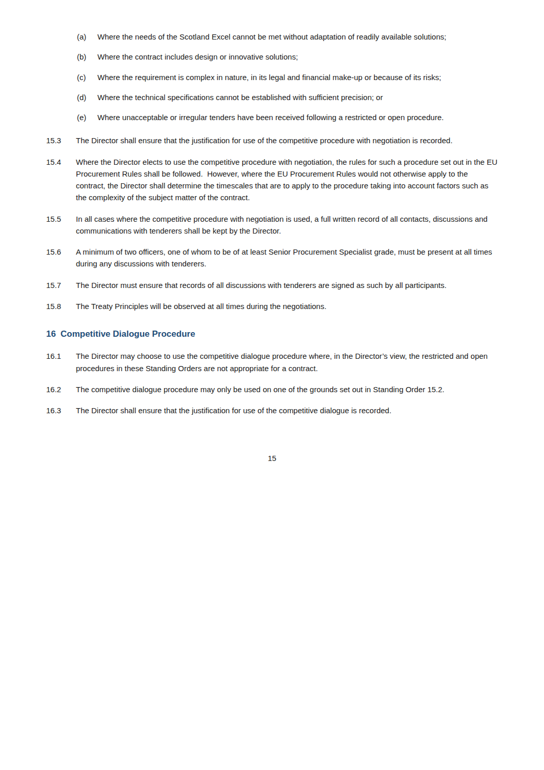(a) Where the needs of the Scotland Excel cannot be met without adaptation of readily available solutions;
(b) Where the contract includes design or innovative solutions;
(c) Where the requirement is complex in nature, in its legal and financial make-up or because of its risks;
(d) Where the technical specifications cannot be established with sufficient precision; or
(e) Where unacceptable or irregular tenders have been received following a restricted or open procedure.
15.3 The Director shall ensure that the justification for use of the competitive procedure with negotiation is recorded.
15.4 Where the Director elects to use the competitive procedure with negotiation, the rules for such a procedure set out in the EU Procurement Rules shall be followed. However, where the EU Procurement Rules would not otherwise apply to the contract, the Director shall determine the timescales that are to apply to the procedure taking into account factors such as the complexity of the subject matter of the contract.
15.5 In all cases where the competitive procedure with negotiation is used, a full written record of all contacts, discussions and communications with tenderers shall be kept by the Director.
15.6 A minimum of two officers, one of whom to be of at least Senior Procurement Specialist grade, must be present at all times during any discussions with tenderers.
15.7 The Director must ensure that records of all discussions with tenderers are signed as such by all participants.
15.8 The Treaty Principles will be observed at all times during the negotiations.
16 Competitive Dialogue Procedure
16.1 The Director may choose to use the competitive dialogue procedure where, in the Director’s view, the restricted and open procedures in these Standing Orders are not appropriate for a contract.
16.2 The competitive dialogue procedure may only be used on one of the grounds set out in Standing Order 15.2.
16.3 The Director shall ensure that the justification for use of the competitive dialogue is recorded.
15